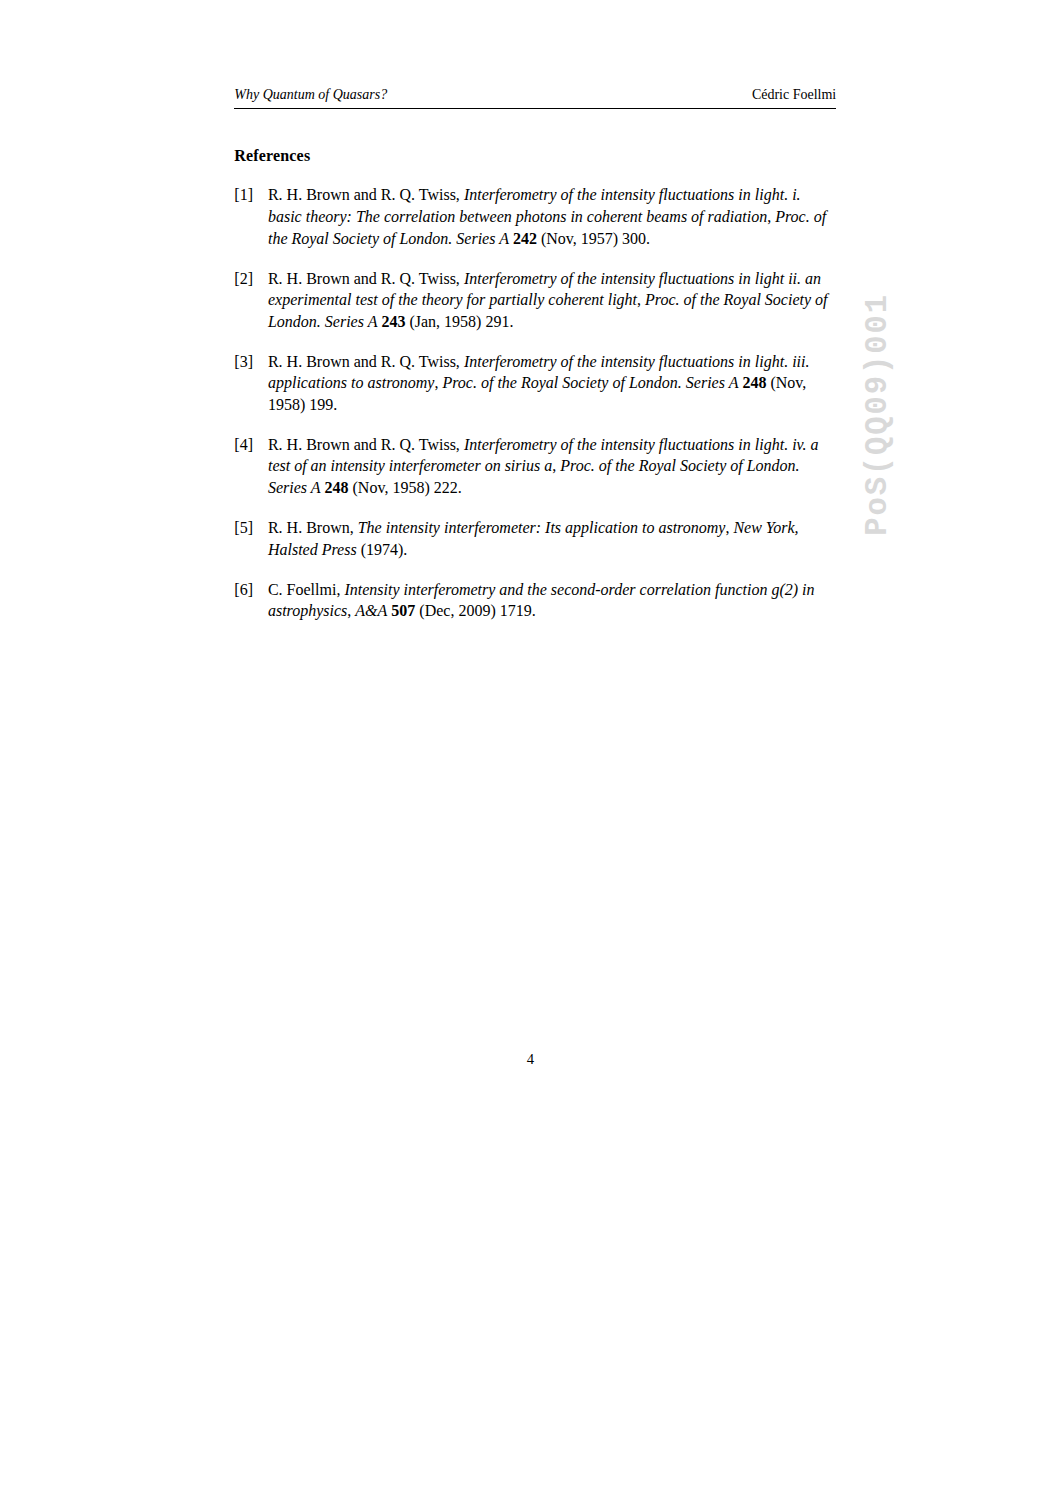Why Quantum of Quasars? Cédric Foellmi
PoS(QQ09)001
References
[1] R. H. Brown and R. Q. Twiss, Interferometry of the intensity fluctuations in light. i. basic theory: The correlation between photons in coherent beams of radiation, Proc. of the Royal Society of London. Series A 242 (Nov, 1957) 300.
[2] R. H. Brown and R. Q. Twiss, Interferometry of the intensity fluctuations in light ii. an experimental test of the theory for partially coherent light, Proc. of the Royal Society of London. Series A 243 (Jan, 1958) 291.
[3] R. H. Brown and R. Q. Twiss, Interferometry of the intensity fluctuations in light. iii. applications to astronomy, Proc. of the Royal Society of London. Series A 248 (Nov, 1958) 199.
[4] R. H. Brown and R. Q. Twiss, Interferometry of the intensity fluctuations in light. iv. a test of an intensity interferometer on sirius a, Proc. of the Royal Society of London. Series A 248 (Nov, 1958) 222.
[5] R. H. Brown, The intensity interferometer: Its application to astronomy, New York, Halsted Press (1974).
[6] C. Foellmi, Intensity interferometry and the second-order correlation function g(2) in astrophysics, A&A 507 (Dec, 2009) 1719.
4